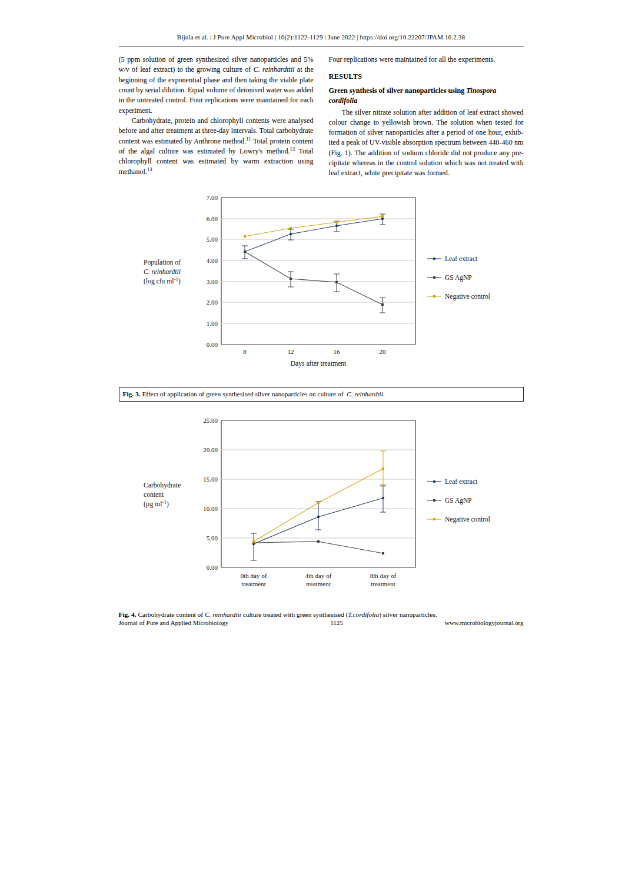Bijula et al. | J Pure Appl Microbiol | 16(2):1122-1129 | June 2022 | https://doi.org/10.22207/JPAM.16.2.38
(5 ppm solution of green synthesized silver nanoparticles and 5% w/v of leaf extract) to the growing culture of C. reinhardttii at the beginning of the exponential phase and then taking the viable plate count by serial dilution. Equal volume of deionised water was added in the untreated control. Four replications were maintained for each experiment.
Carbohydrate, protein and chlorophyll contents were analysed before and after treatment at three-day intervals. Total carbohydrate content was estimated by Anthrone method.11 Total protein content of the algal culture was estimated by Lowry's method.12 Total chlorophyll content was estimated by warm extraction using methanol.13
Four replications were maintained for all the experiments.
RESULTS
Green synthesis of silver nanoparticles using Tinospora cordifolia
The silver nitrate solution after addition of leaf extract showed colour change to yellowish brown. The solution when tested for formation of silver nanoparticles after a period of one hour, exhibited a peak of UV-visible absorption spectrum between 440-460 nm (Fig. 1). The addition of sodium chloride did not produce any precipitate whereas in the control solution which was not treated with leaf extract, white precipitate was formed.
0.00 1.00 2.00 3.00 4.00 5.00 6.00 7.00 8 12 16 20 Days after treatment Population of C. reinhardtii (log cfu ml-1) Leaf extract GS AgNP Negative control
Fig. 3. Effect of application of green synthesised silver nanoparticles on culture of C. reinhardtii.
0.00 5.00 10.00 15.00 20.00 25.00 0th day of treatment 4th day of treatment 8th day of treatment Carbohydrate content (µg ml-1) Leaf extract GS AgNP Negative control
Fig. 4. Carbohydrate content of C. reinhardtii culture treated with green synthesised (T.cordifolia) silver nanoparticles.
Journal of Pure and Applied Microbiology
1125
www.microbiologyjournal.org